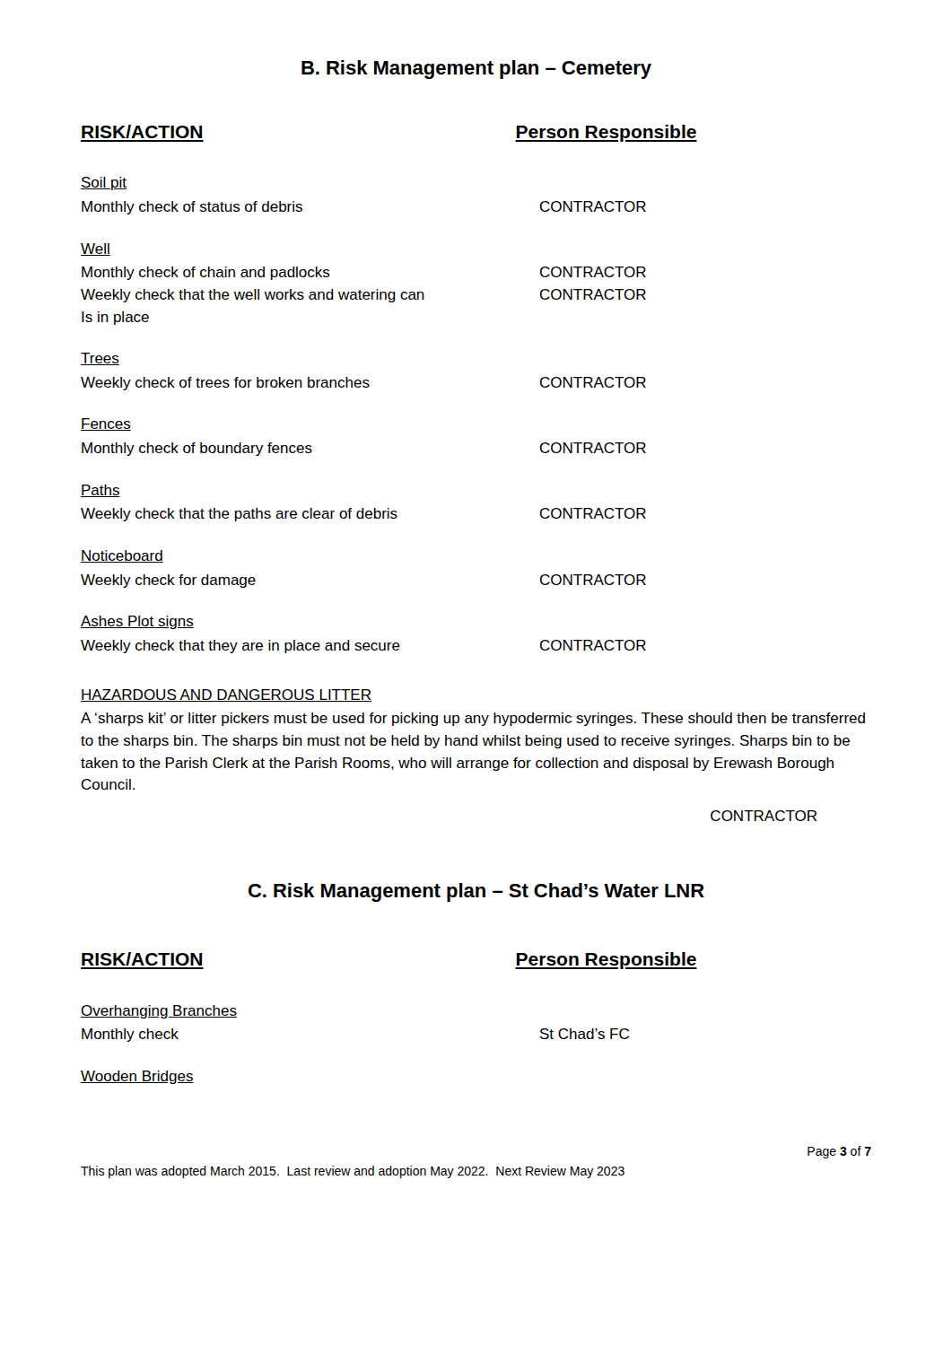B. Risk Management plan – Cemetery
RISK/ACTION Person Responsible
Soil pit
Monthly check of status of debris
CONTRACTOR
Well
Monthly check of chain and padlocks
CONTRACTOR
Weekly check that the well works and watering can
CONTRACTOR
Is in place
Trees
Weekly check of trees for broken branches
CONTRACTOR
Fences
Monthly check of boundary fences
CONTRACTOR
Paths
Weekly check that the paths are clear of debris
CONTRACTOR
Noticeboard
Weekly check for damage
CONTRACTOR
Ashes Plot signs
Weekly check that they are in place and secure
CONTRACTOR
HAZARDOUS AND DANGEROUS LITTER
A ‘sharps kit’ or litter pickers must be used for picking up any hypodermic syringes. These should then be transferred to the sharps bin. The sharps bin must not be held by hand whilst being used to receive syringes. Sharps bin to be taken to the Parish Clerk at the Parish Rooms, who will arrange for collection and disposal by Erewash Borough Council.
CONTRACTOR
C. Risk Management plan – St Chad’s Water LNR
RISK/ACTION Person Responsible
Overhanging Branches
Monthly check
St Chad’s FC
Wooden Bridges
Page 3 of 7
This plan was adopted March 2015. Last review and adoption May 2022. Next Review May 2023